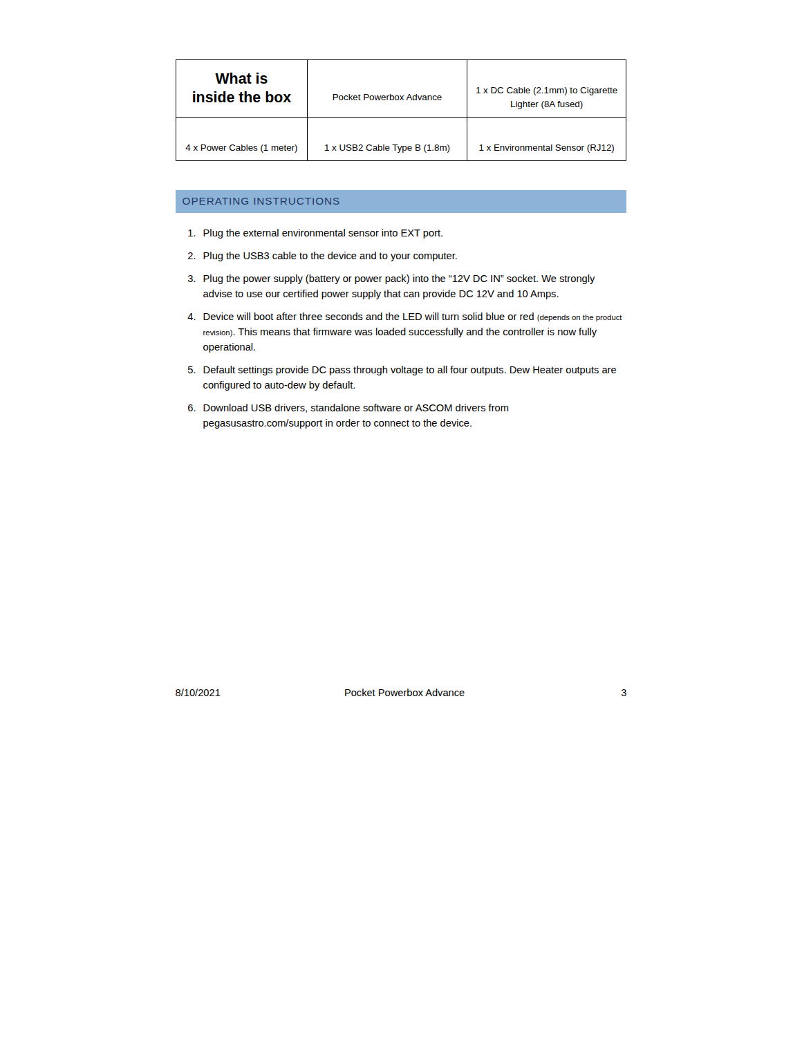| What is inside the box | Pocket Powerbox Advance | 1 x DC Cable (2.1mm) to Cigarette Lighter (8A fused) |
| 4 x Power Cables (1 meter) | 1 x USB2 Cable Type B (1.8m) | 1 x Environmental Sensor (RJ12) |
OPERATING INSTRUCTIONS
Plug the external environmental sensor into EXT port.
Plug the USB3 cable to the device and to your computer.
Plug the power supply (battery or power pack) into the “12V DC IN” socket. We strongly advise to use our certified power supply that can provide DC 12V and 10 Amps.
Device will boot after three seconds and the LED will turn solid blue or red (depends on the product revision). This means that firmware was loaded successfully and the controller is now fully operational.
Default settings provide DC pass through voltage to all four outputs. Dew Heater outputs are configured to auto-dew by default.
Download USB drivers, standalone software or ASCOM drivers from pegasusastro.com/support in order to connect to the device.
8/10/2021 Pocket Powerbox Advance 3